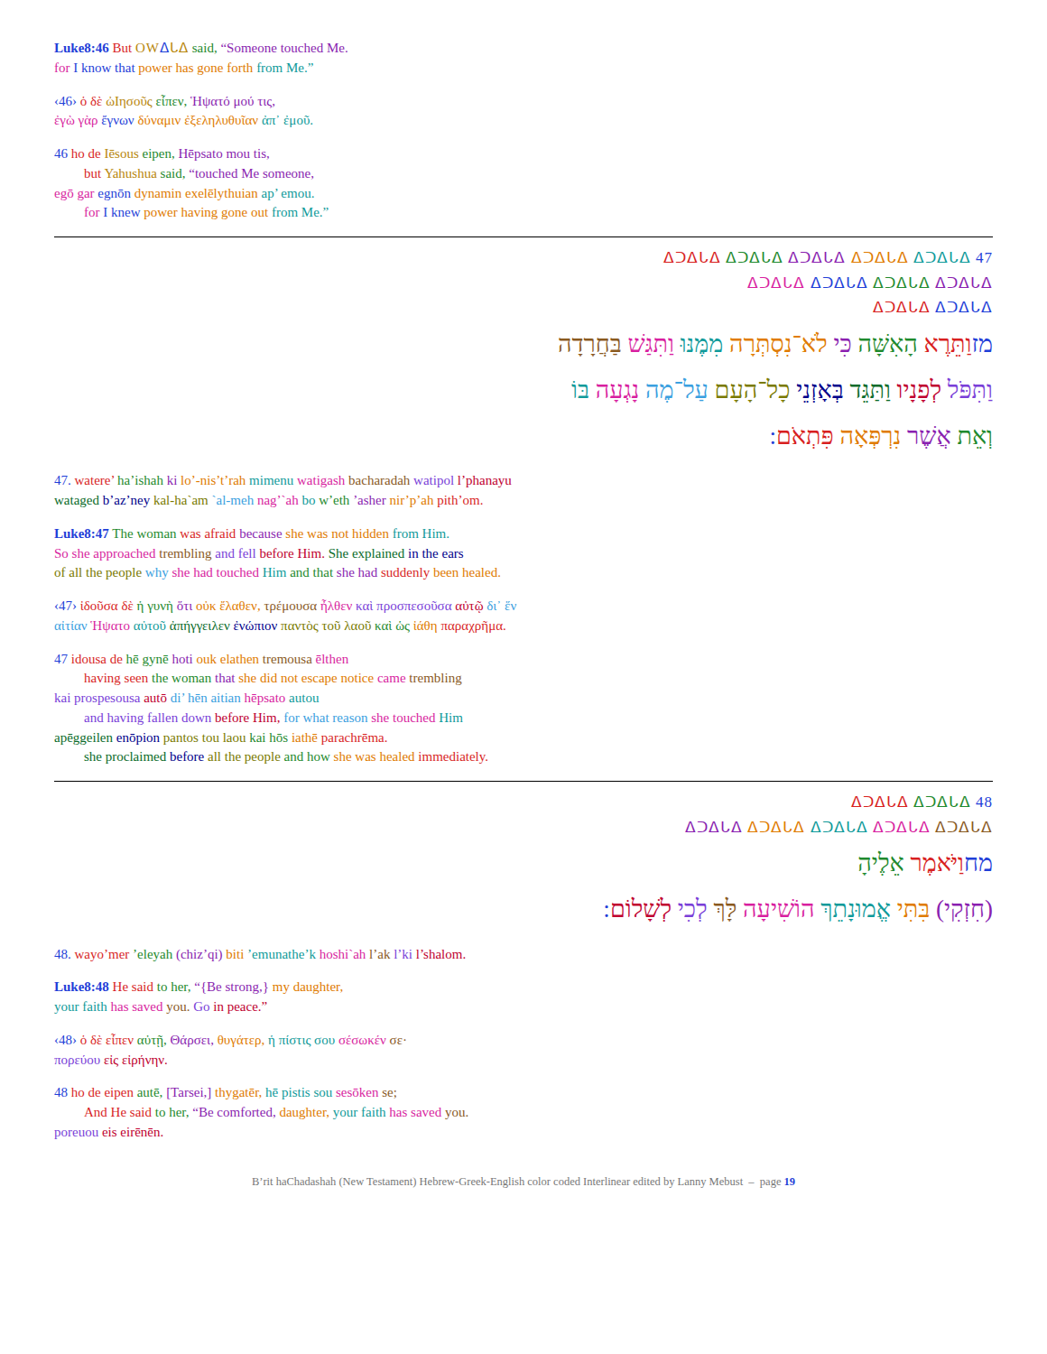Luke8:46 But OWᐃᒐᐃ said, “Someone touched Me.
for I know that power has gone forth from Me.”
‹46› ὁ δὲ ὠΙησοῦς εἶπεν, Ἡψατό μού τις,
ἐγὼ γὰρ ἔγνων δύναμιν ἐξεληλυθυῖαν ἀπ᾽ ἐμοῦ.
46 ho de Iēsous eipen, Hēpsato mou tis,
but Yahushua said, “touched Me someone, egō gar egnōn dynamin exelēlythuian ap’ emou.
for I knew power having gone out from Me.”
47 ᐃᑐᐃᒐᐃ ᐃᑐᐃᒐᐃ ᐃᑐᐃᒐᐃ ᐃᑐᐃᒐᐃ ᐃᑐᐃᒐᐃ
ᐃᑐᐃᒐᐃ ᐃᑐᐃᒐᐃ ᐃᑐᐃᒐᐃ ᐃᑐᐃᒐᐃ
ᐃᑐᐃᒐᐃ ᐃᑐᐃᒐᐃ
מז וַתֵּרֶא הָאִשָּׁה כִּי לֹא־נִסְתְּרָה מִמֶּנּוּ וַתִּגַּשׁ בַּחֲרָדָה
וַתִּפֹּל לְפָנָיו וַתַּגֵּד בְּאָזְנֵי כָל־הָעָם עַל־מֶה נָגְעָה בּוֹ
וְאֵת אֲשֶׁר נִרְפְּאָה פִּתְאֹם:
47. watere’ ha’ishah ki lo’-nis’t’rah mimenu watigash bacharadah watipol l’phanayu
wataged b’az’ney kal-ha`am `al-meh nag’`ah bo w’eth ’asher nir’p’ah pith’om.
Luke8:47 The woman was afraid because she was not hidden from Him.
So she approached trembling and fell before Him. She explained in the ears
of all the people why she had touched Him and that she had suddenly been healed.
‹47› ἰδοῦσα δὲ ἡ γυνὴ ὅτι οὐκ ἔλαθεν, τρέμουσα ἦλθεν καὶ προσπεσοῦσα αὐτῷ δι᾽ ἕν
αἰτίαν Ἡψατο αὐτοῦ ἀπήγγειλεν ἐνώπιον παντὸς τοῦ λαοῦ καὶ ὡς ἰάθη παραχρῆμα.
47 idousa de hē gynē hoti ouk elathen tremousa ēlthen
having seen the woman that she did not escape notice came trembling kai prospesousa autō di’ hēn aitian hēpsato autou
and having fallen down before Him, for what reason she touched Him apēggeilen enōpion pantos tou laou kai hōs iathē parachrēma.
she proclaimed before all the people and how she was healed immediately.
48 ᐃᑐᐃᒐᐃ ᐃᑐᐃᒐᐃ
ᐃᑐᐃᒐᐃ ᐃᑐᐃᒐᐃ ᐃᑐᐃᒐᐃ ᐃᑐᐃᒐᐃ ᐃᑐᐃᒐᐃ
מח וַיֹּאמֶר אֵלֶיהָ
(חִזְקִי) בִּתִּי אֱמוּנָתֵךְ הוֹשִׁיעָה לָּךְ לְכִי לְשָׁלוֹם:
48. wayo’mer ’eleyah (chiz’qi) biti ’emunathe’k hoshi`ah l’ak l’ki l’shalom.
Luke8:48 He said to her, “{Be strong,} my daughter,
your faith has saved you. Go in peace.”
‹48› ὁ δὲ εἶπεν αὐτῇ, Θάρσει, θυγάτερ, ἡ πίστις σου σέσωκέν σε·
πορεύου εἰς εἰρήνην.
48 ho de eipen autē, [Tarsei,] thygatēr, hē pistis sou sesōken se;
And He said to her, “Be comforted, daughter, your faith has saved you. poreuou eis eirēnēn.
B’rit haChadashah (New Testament) Hebrew-Greek-English color coded Interlinear edited by Lanny Mebust – page 19